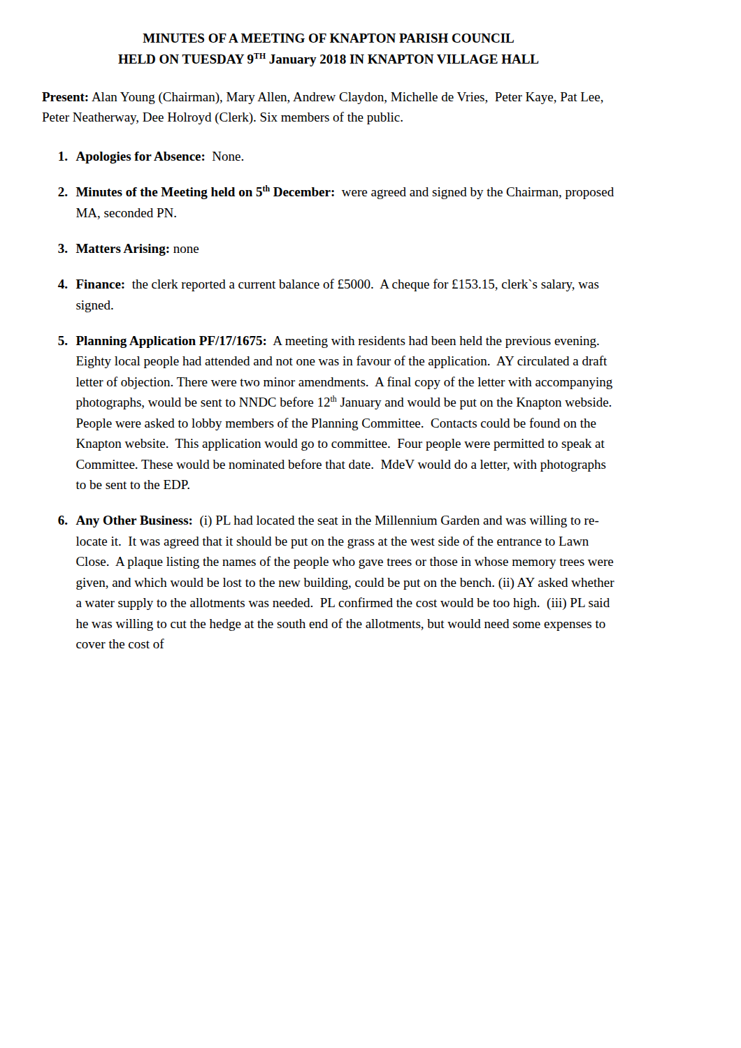MINUTES OF A MEETING OF KNAPTON PARISH COUNCIL HELD ON TUESDAY 9TH January 2018 IN KNAPTON VILLAGE HALL
Present: Alan Young (Chairman), Mary Allen, Andrew Claydon, Michelle de Vries, Peter Kaye, Pat Lee, Peter Neatherway, Dee Holroyd (Clerk). Six members of the public.
Apologies for Absence: None.
Minutes of the Meeting held on 5th December: were agreed and signed by the Chairman, proposed MA, seconded PN.
Matters Arising: none
Finance: the clerk reported a current balance of £5000. A cheque for £153.15, clerk`s salary, was signed.
Planning Application PF/17/1675: A meeting with residents had been held the previous evening. Eighty local people had attended and not one was in favour of the application. AY circulated a draft letter of objection. There were two minor amendments. A final copy of the letter with accompanying photographs, would be sent to NNDC before 12th January and would be put on the Knapton webside. People were asked to lobby members of the Planning Committee. Contacts could be found on the Knapton website. This application would go to committee. Four people were permitted to speak at Committee. These would be nominated before that date. MdeV would do a letter, with photographs to be sent to the EDP.
Any Other Business: (i) PL had located the seat in the Millennium Garden and was willing to re-locate it. It was agreed that it should be put on the grass at the west side of the entrance to Lawn Close. A plaque listing the names of the people who gave trees or those in whose memory trees were given, and which would be lost to the new building, could be put on the bench. (ii) AY asked whether a water supply to the allotments was needed. PL confirmed the cost would be too high. (iii) PL said he was willing to cut the hedge at the south end of the allotments, but would need some expenses to cover the cost of